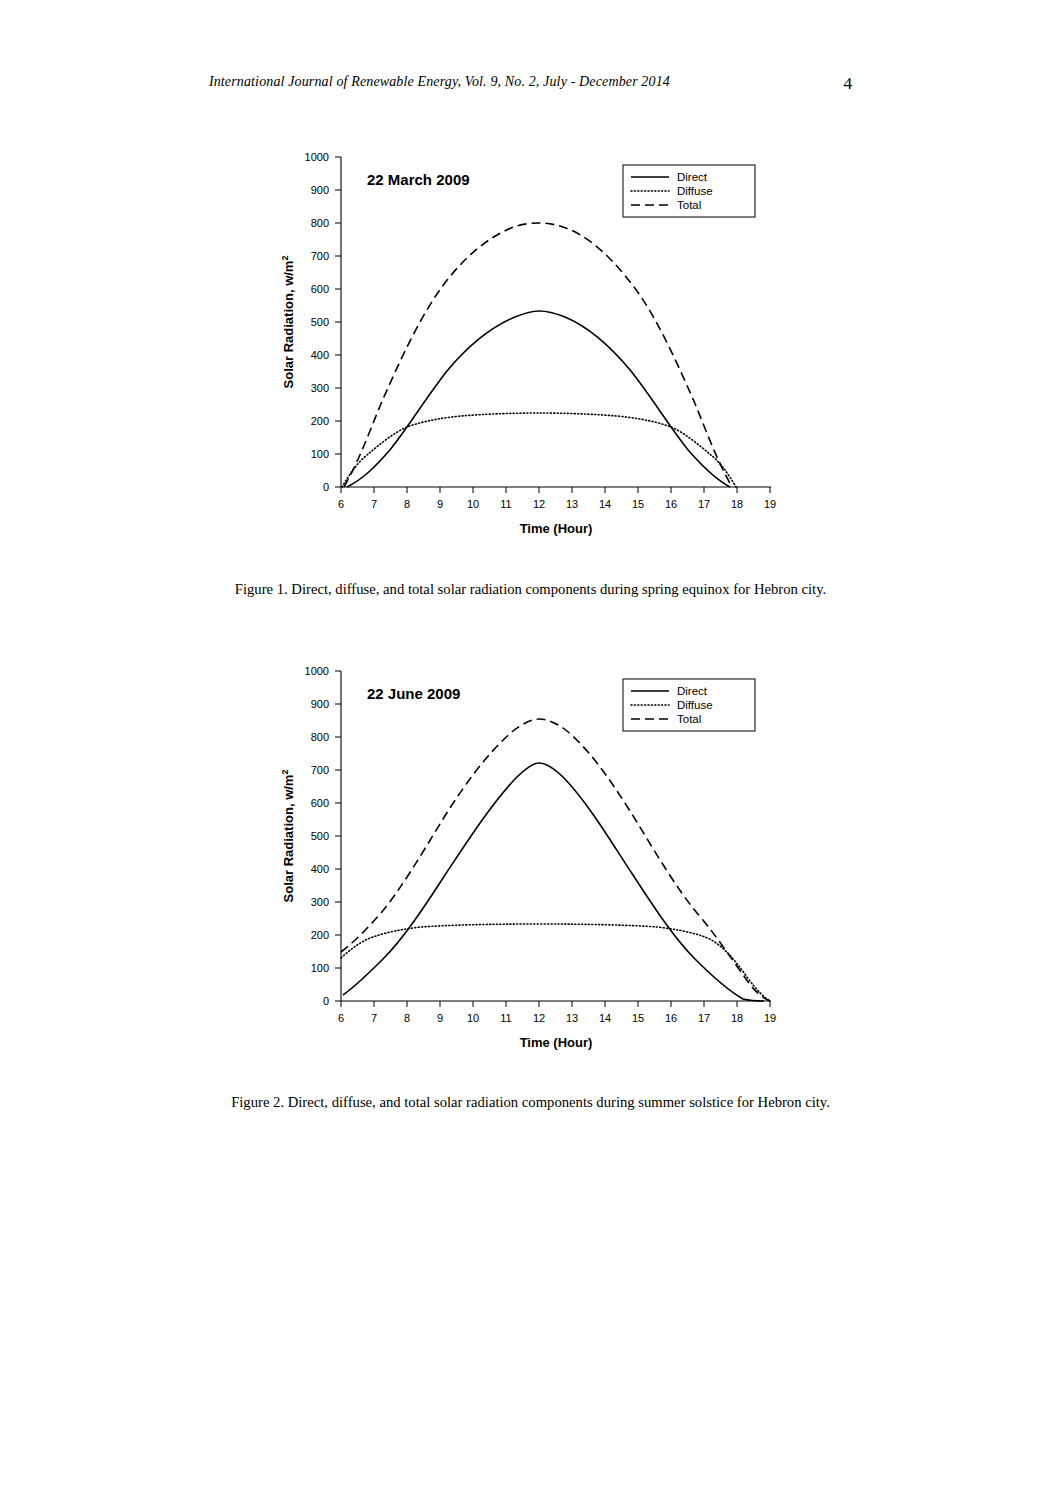International Journal of Renewable Energy, Vol. 9, No. 2, July - December 2014 4
0 100 200 300 400 500 600 700 800 900 1000 6 7 8 9 10 11 12 13 14 15 16 17 18 19 Time (Hour) Solar Radiation, w/m2 22 March 2009 Direct Diffuse Total
Figure 1. Direct, diffuse, and total solar radiation components during spring equinox for Hebron city.
0 100 200 300 400 500 600 700 800 900 1000 6 7 8 9 10 11 12 13 14 15 16 17 18 19 Time (Hour) Solar Radiation, w/m2 22 June 2009 Direct Diffuse Total
Figure 2. Direct, diffuse, and total solar radiation components during summer solstice for Hebron city.